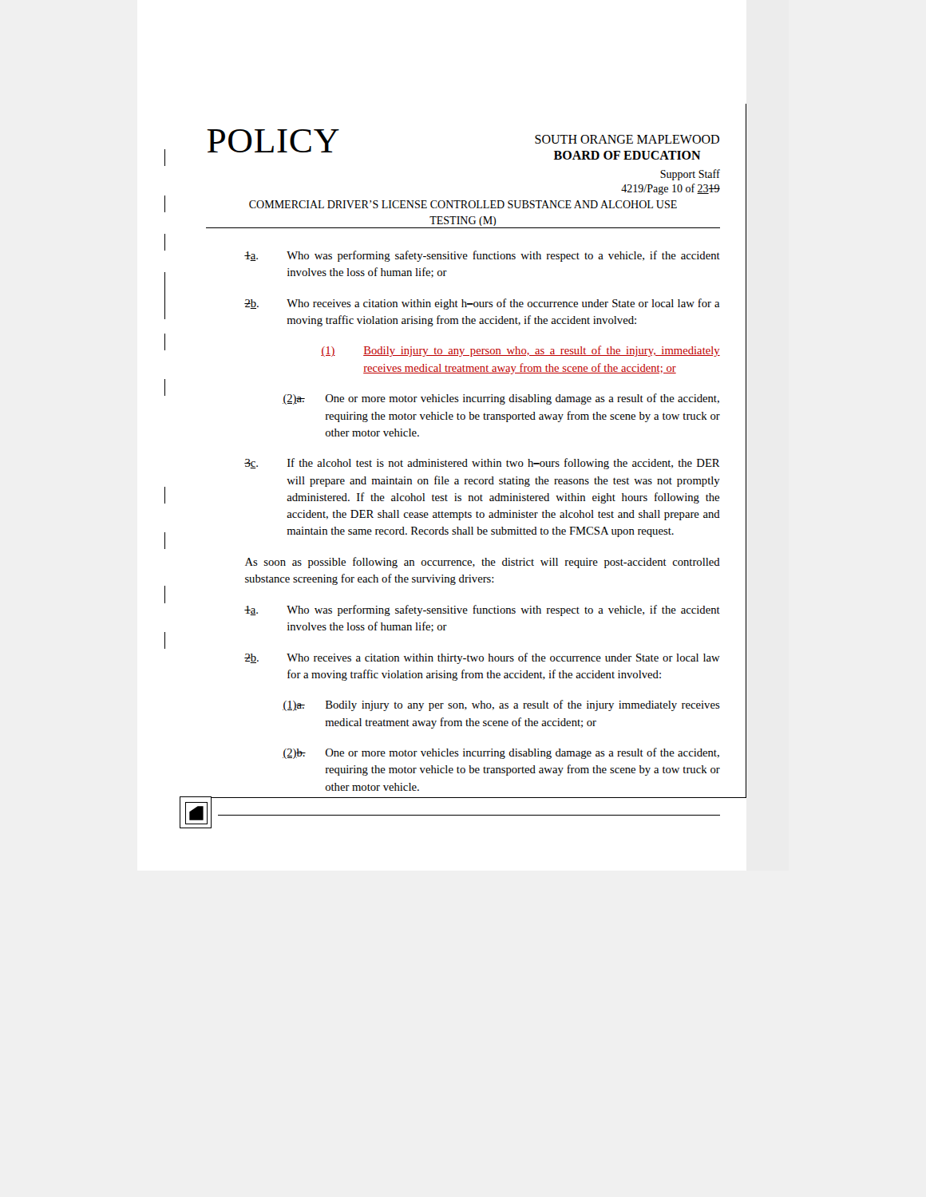POLICY
SOUTH ORANGE MAPLEWOOD
BOARD OF EDUCATION
Support Staff
4219/Page 10 of 2319
COMMERCIAL DRIVER’S LICENSE CONTROLLED SUBSTANCE AND ALCOHOL USE
TESTING (M)
1 a. Who was performing safety-sensitive functions with respect to a vehicle, if the accident involves the loss of human life; or
2 b. Who receives a citation within eight h–ours of the occurrence under State or local law for a moving traffic violation arising from the accident, if the accident involved:
(1) Bodily injury to any person who, as a result of the injury, immediately receives medical treatment away from the scene of the accident; or
(2) a. One or more motor vehicles incurring disabling damage as a result of the accident, requiring the motor vehicle to be transported away from the scene by a tow truck or other motor vehicle.
3 c. If the alcohol test is not administered within two h–ours following the accident, the DER will prepare and maintain on file a record stating the reasons the test was not promptly administered. If the alcohol test is not administered within eight hours following the accident, the DER shall cease attempts to administer the alcohol test and shall prepare and maintain the same record. Records shall be submitted to the FMCSA upon request.
As soon as possible following an occurrence, the district will require post-accident controlled substance screening for each of the surviving drivers:
1 a. Who was performing safety-sensitive functions with respect to a vehicle, if the accident involves the loss of human life; or
2 b. Who receives a citation within thirty-two hours of the occurrence under State or local law for a moving traffic violation arising from the accident, if the accident involved:
(1) a. Bodily injury to any per son, who, as a result of the injury immediately receives medical treatment away from the scene of the accident; or
(2) b. One or more motor vehicles incurring disabling damage as a result of the accident, requiring the motor vehicle to be transported away from the scene by a tow truck or other motor vehicle.